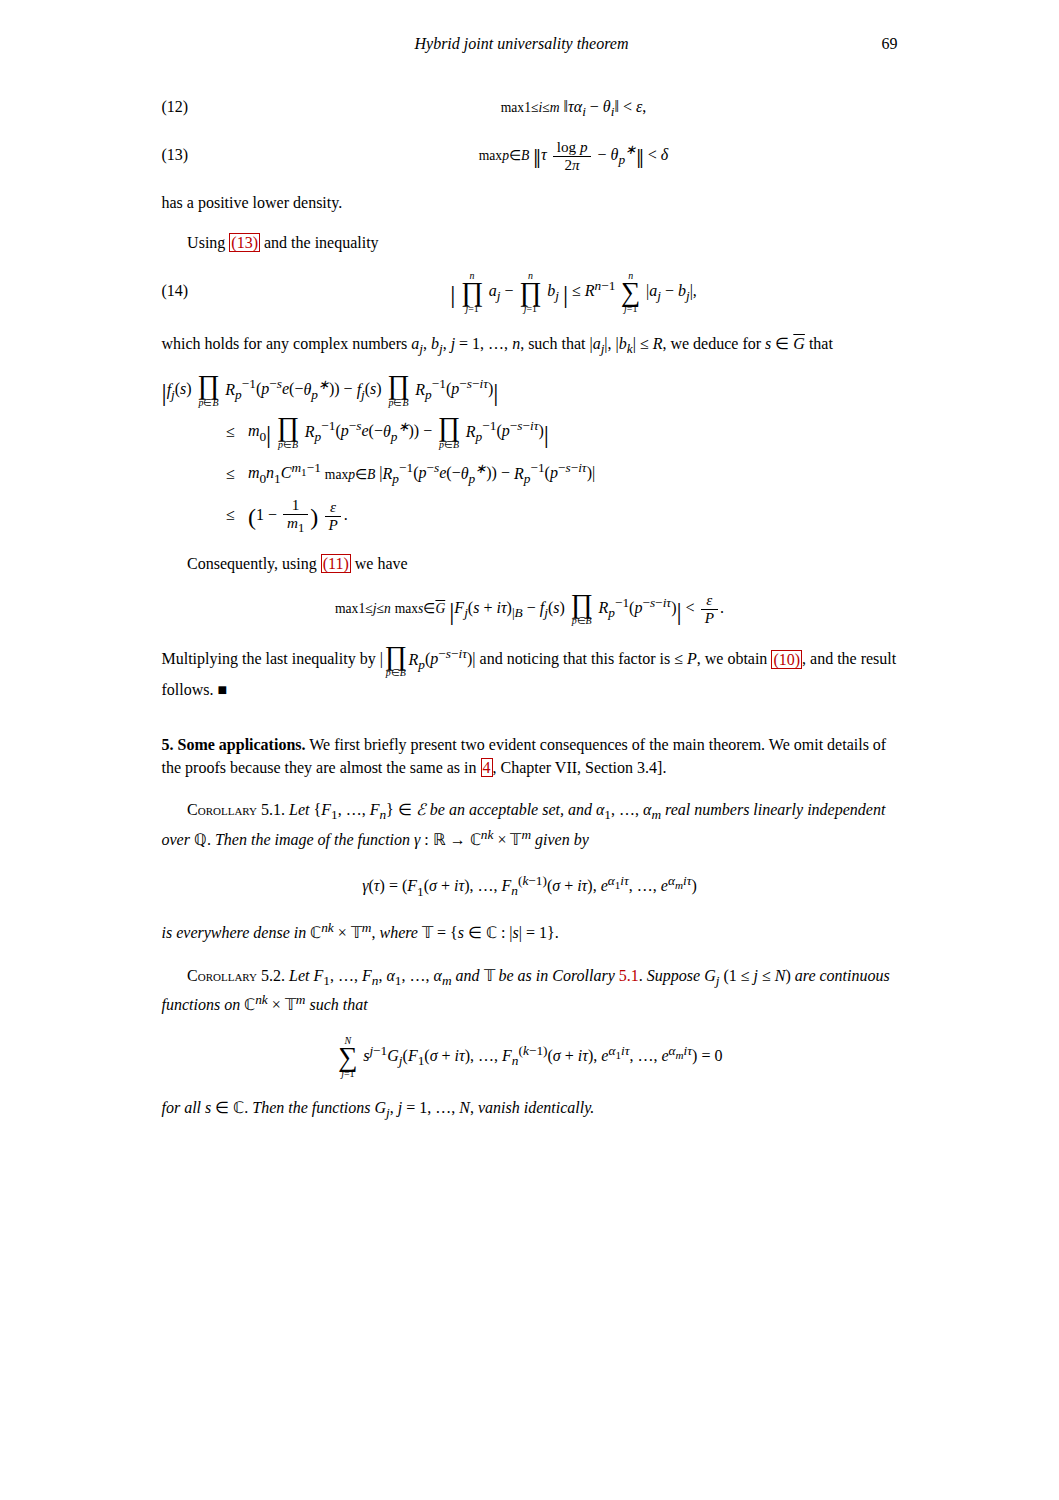Hybrid joint universality theorem 69
(12)
max 1≤i≤m ‖ταi − θi‖ < ε,
(13)
max p∈B ‖τ log p 2π − θp∗‖ < δ
has a positive lower density.
Using (13) and the inequality
(14)
| n∏j=1 aj − n∏j=1 bj | ≤ Rn−1 n∑j=1 |aj − bj|,
which holds for any complex numbers aj, bj, j = 1, …, n, such that |aj|, |bk| ≤ R, we deduce for s ∈ G that
|fj(s) ∏p∈B Rp−1(p−se(−θp∗)) − fj(s) ∏p∈B Rp−1(p−s−iτ)|
≤
m0| ∏p∈B Rp−1(p−se(−θp∗)) − ∏p∈B Rp−1(p−s−iτ)|
≤
m0n1Cm1−1 max p∈B |Rp−1(p−se(−θp∗)) − Rp−1(p−s−iτ)|
≤
(1 − 1 m1) εP.
Consequently, using (11) we have
max 1≤j≤n max s∈G |Fj(s + iτ)|B − fj(s) ∏p∈B Rp−1(p−s−iτ)| < εP.
Multiplying the last inequality by |∏p∈B Rp(p−s−iτ)| and noticing that this factor is ≤ P, we obtain (10), and the result follows. ■
5. Some applications.
We first briefly present two evident consequences of the main theorem. We omit details of the proofs because they are almost the same as in 4, Chapter VII, Section 3.4].
Corollary 5.1. Let {F1, …, Fn} ∈ ℰ be an acceptable set, and α1, …, αm real numbers linearly independent over ℚ. Then the image of the function γ : ℝ → ℂnk × 𝕋m given by
γ(τ) = (F1(σ + iτ), …, Fn(k−1)(σ + iτ), eα1iτ, …, eαmiτ)
is everywhere dense in ℂnk × 𝕋m, where 𝕋 = {s ∈ ℂ : |s| = 1}.
Corollary 5.2. Let F1, …, Fn, α1, …, αm and 𝕋 be as in Corollary 5.1. Suppose Gj (1 ≤ j ≤ N) are continuous functions on ℂnk × 𝕋m such that
N∑j=1 sj−1Gj(F1(σ + iτ), …, Fn(k−1)(σ + iτ), eα1iτ, …, eαmiτ) = 0
for all s ∈ ℂ. Then the functions Gj, j = 1, …, N, vanish identically.